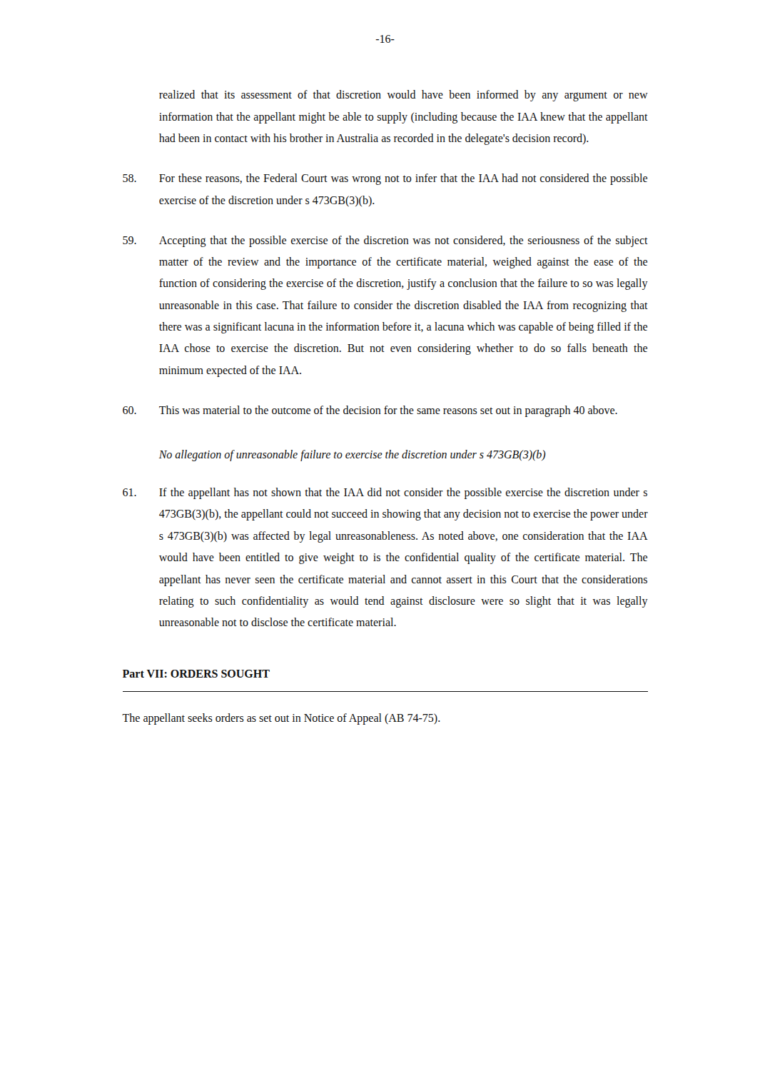-16-
realized that its assessment of that discretion would have been informed by any argument or new information that the appellant might be able to supply (including because the IAA knew that the appellant had been in contact with his brother in Australia as recorded in the delegate's decision record).
58. For these reasons, the Federal Court was wrong not to infer that the IAA had not considered the possible exercise of the discretion under s 473GB(3)(b).
59. Accepting that the possible exercise of the discretion was not considered, the seriousness of the subject matter of the review and the importance of the certificate material, weighed against the ease of the function of considering the exercise of the discretion, justify a conclusion that the failure to so was legally unreasonable in this case. That failure to consider the discretion disabled the IAA from recognizing that there was a significant lacuna in the information before it, a lacuna which was capable of being filled if the IAA chose to exercise the discretion. But not even considering whether to do so falls beneath the minimum expected of the IAA.
60. This was material to the outcome of the decision for the same reasons set out in paragraph 40 above.
No allegation of unreasonable failure to exercise the discretion under s 473GB(3)(b)
61. If the appellant has not shown that the IAA did not consider the possible exercise the discretion under s 473GB(3)(b), the appellant could not succeed in showing that any decision not to exercise the power under s 473GB(3)(b) was affected by legal unreasonableness. As noted above, one consideration that the IAA would have been entitled to give weight to is the confidential quality of the certificate material. The appellant has never seen the certificate material and cannot assert in this Court that the considerations relating to such confidentiality as would tend against disclosure were so slight that it was legally unreasonable not to disclose the certificate material.
Part VII: ORDERS SOUGHT
The appellant seeks orders as set out in Notice of Appeal (AB 74-75).